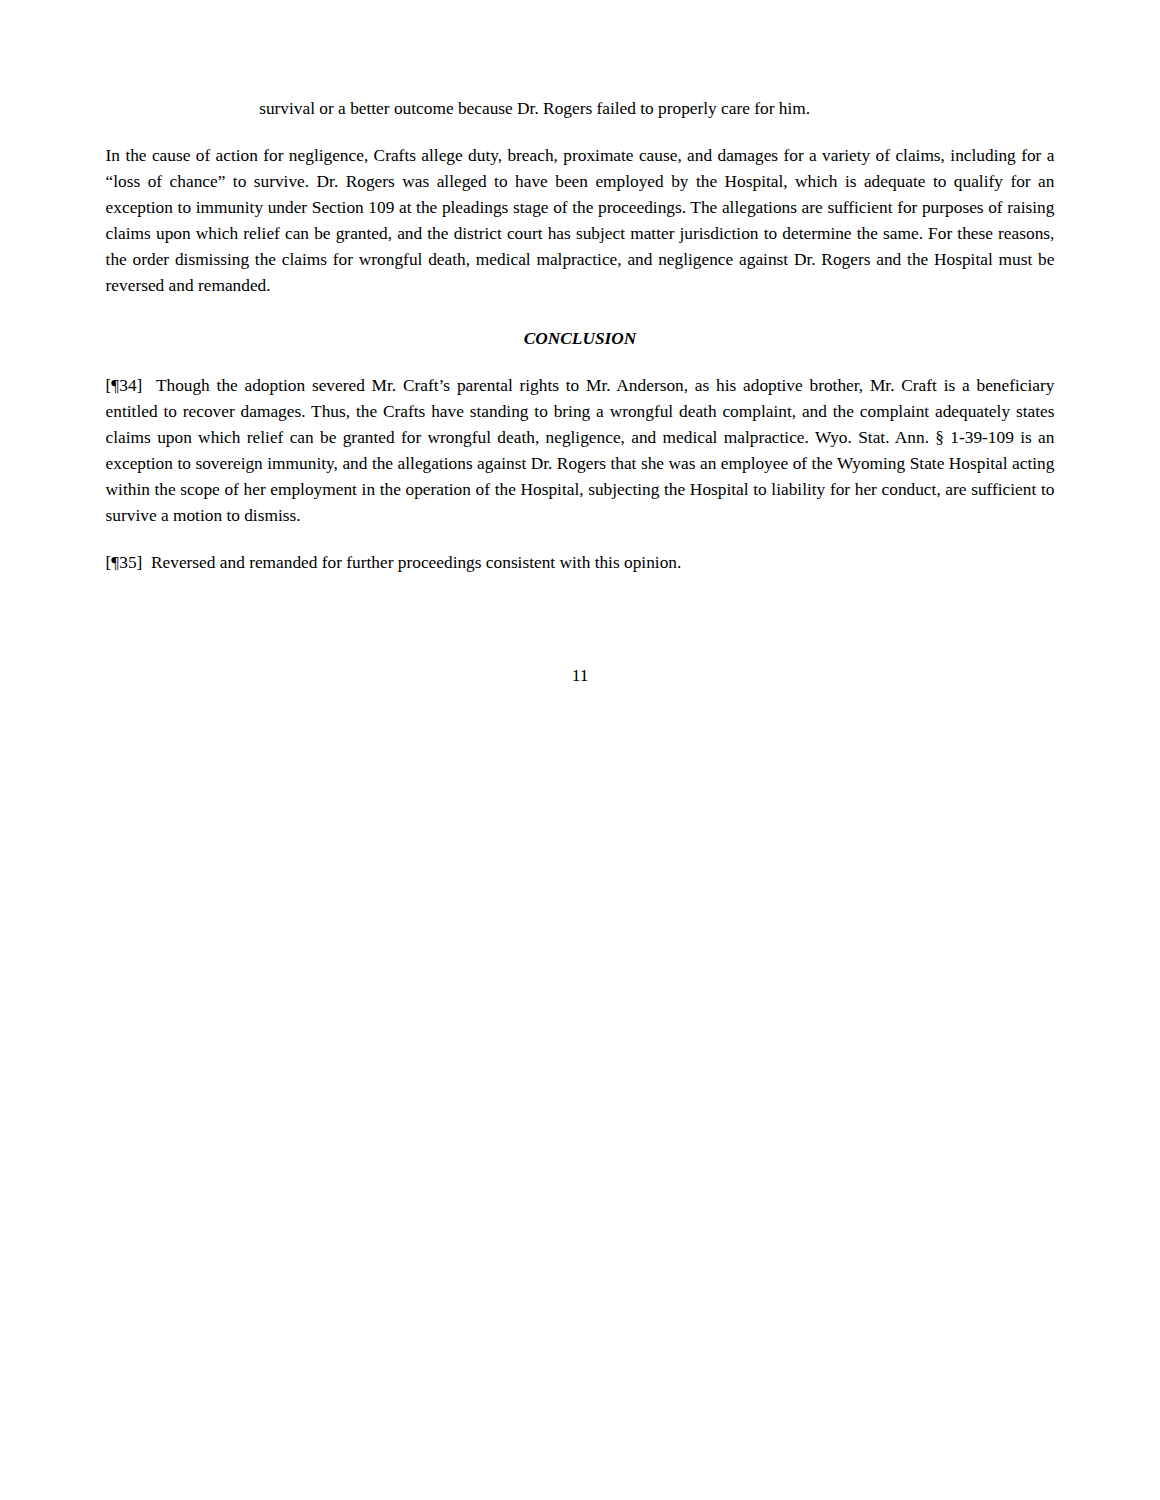survival or a better outcome because Dr. Rogers failed to properly care for him.
In the cause of action for negligence, Crafts allege duty, breach, proximate cause, and damages for a variety of claims, including for a “loss of chance” to survive. Dr. Rogers was alleged to have been employed by the Hospital, which is adequate to qualify for an exception to immunity under Section 109 at the pleadings stage of the proceedings. The allegations are sufficient for purposes of raising claims upon which relief can be granted, and the district court has subject matter jurisdiction to determine the same. For these reasons, the order dismissing the claims for wrongful death, medical malpractice, and negligence against Dr. Rogers and the Hospital must be reversed and remanded.
CONCLUSION
[¶34] Though the adoption severed Mr. Craft’s parental rights to Mr. Anderson, as his adoptive brother, Mr. Craft is a beneficiary entitled to recover damages. Thus, the Crafts have standing to bring a wrongful death complaint, and the complaint adequately states claims upon which relief can be granted for wrongful death, negligence, and medical malpractice. Wyo. Stat. Ann. § 1-39-109 is an exception to sovereign immunity, and the allegations against Dr. Rogers that she was an employee of the Wyoming State Hospital acting within the scope of her employment in the operation of the Hospital, subjecting the Hospital to liability for her conduct, are sufficient to survive a motion to dismiss.
[¶35] Reversed and remanded for further proceedings consistent with this opinion.
11